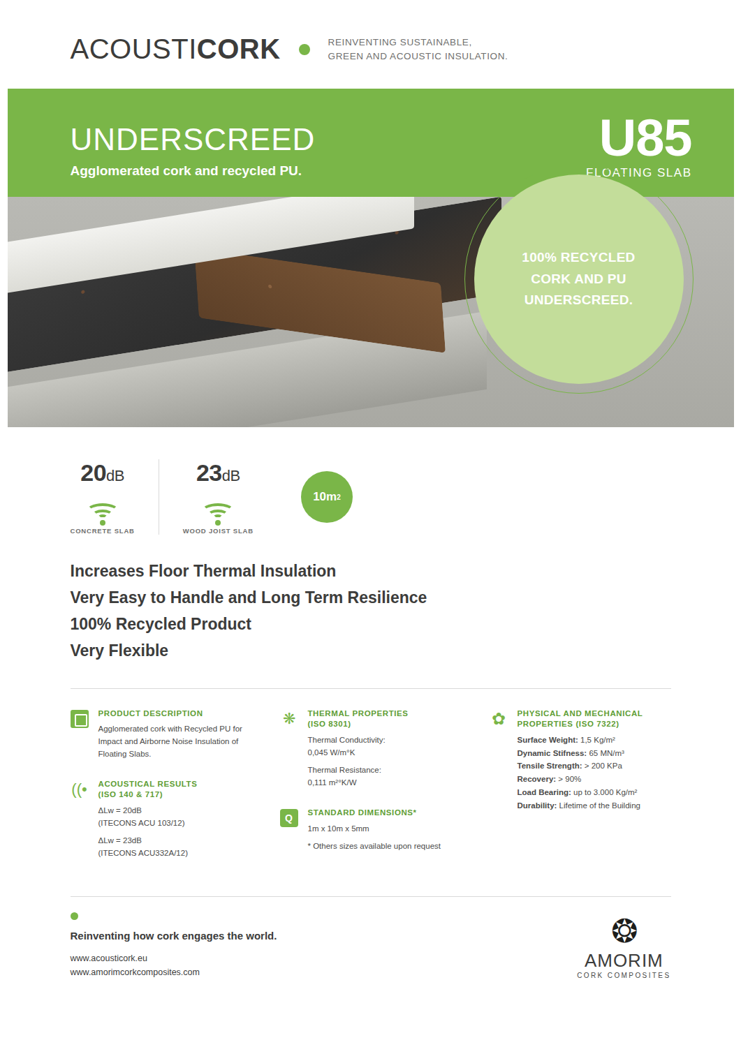ACOUSTICORK
Reinventing sustainable,
green and acoustic insulation.
UNDERSCREED
Agglomerated cork and recycled PU.
U85 FLOATING SLAB
100% RECYCLED CORK AND PU UNDERSCREED.
20dB
CONCRETE SLAB
23dB
WOOD JOIST SLAB
10m2
Increases Floor Thermal Insulation
Very Easy to Handle and Long Term Resilience
100% Recycled Product
Very Flexible
PRODUCT DESCRIPTION
Agglomerated cork with Recycled PU for Impact and Airborne Noise Insulation of Floating Slabs.
((•
ACOUSTICAL RESULTS
(ISO 140 & 717)
ΔLw = 20dB
(ITECONS ACU 103/12)
ΔLw = 23dB
(ITECONS ACU332A/12)
❋
THERMAL PROPERTIES
(ISO 8301)
Thermal Conductivity:
0,045 W/m°K
Thermal Resistance:
0,111 m²°K/W
Q
STANDARD DIMENSIONS*
1m x 10m x 5mm
* Others sizes available upon request
✿
PHYSICAL AND MECHANICAL
PROPERTIES (ISO 7322)
Surface Weight: 1,5 Kg/m²
Dynamic Stifness: 65 MN/m³
Tensile Strength: > 200 KPa
Recovery: > 90%
Load Bearing: up to 3.000 Kg/m²
Durability: Lifetime of the Building
Reinventing how cork engages the world.
www.acousticork.eu www.amorimcorkcomposites.com
❂
AMORIM
CORK COMPOSITES